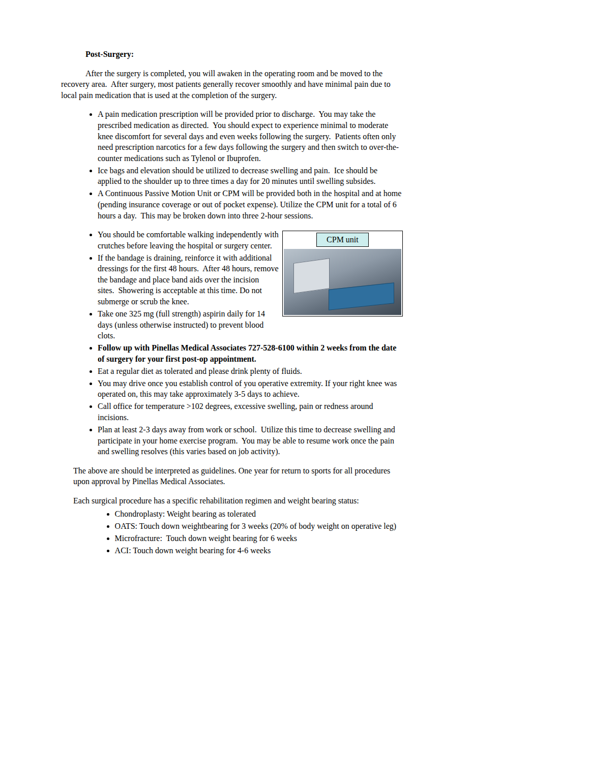Post-Surgery:
After the surgery is completed, you will awaken in the operating room and be moved to the recovery area. After surgery, most patients generally recover smoothly and have minimal pain due to local pain medication that is used at the completion of the surgery.
A pain medication prescription will be provided prior to discharge. You may take the prescribed medication as directed. You should expect to experience minimal to moderate knee discomfort for several days and even weeks following the surgery. Patients often only need prescription narcotics for a few days following the surgery and then switch to over-the-counter medications such as Tylenol or Ibuprofen.
Ice bags and elevation should be utilized to decrease swelling and pain. Ice should be applied to the shoulder up to three times a day for 20 minutes until swelling subsides.
A Continuous Passive Motion Unit or CPM will be provided both in the hospital and at home (pending insurance coverage or out of pocket expense). Utilize the CPM unit for a total of 6 hours a day. This may be broken down into three 2-hour sessions.
CPM unit
You should be comfortable walking independently with crutches before leaving the hospital or surgery center.
If the bandage is draining, reinforce it with additional dressings for the first 48 hours. After 48 hours, remove the bandage and place band aids over the incision sites. Showering is acceptable at this time. Do not submerge or scrub the knee.
Take one 325 mg (full strength) aspirin daily for 14 days (unless otherwise instructed) to prevent blood clots.
Follow up with Pinellas Medical Associates 727-528-6100 within 2 weeks from the date of surgery for your first post-op appointment.
Eat a regular diet as tolerated and please drink plenty of fluids.
You may drive once you establish control of you operative extremity. If your right knee was operated on, this may take approximately 3-5 days to achieve.
Call office for temperature >102 degrees, excessive swelling, pain or redness around incisions.
Plan at least 2-3 days away from work or school. Utilize this time to decrease swelling and participate in your home exercise program. You may be able to resume work once the pain and swelling resolves (this varies based on job activity).
The above are should be interpreted as guidelines. One year for return to sports for all procedures upon approval by Pinellas Medical Associates.
Each surgical procedure has a specific rehabilitation regimen and weight bearing status:
Chondroplasty: Weight bearing as tolerated
OATS: Touch down weightbearing for 3 weeks (20% of body weight on operative leg)
Microfracture: Touch down weight bearing for 6 weeks
ACI: Touch down weight bearing for 4-6 weeks